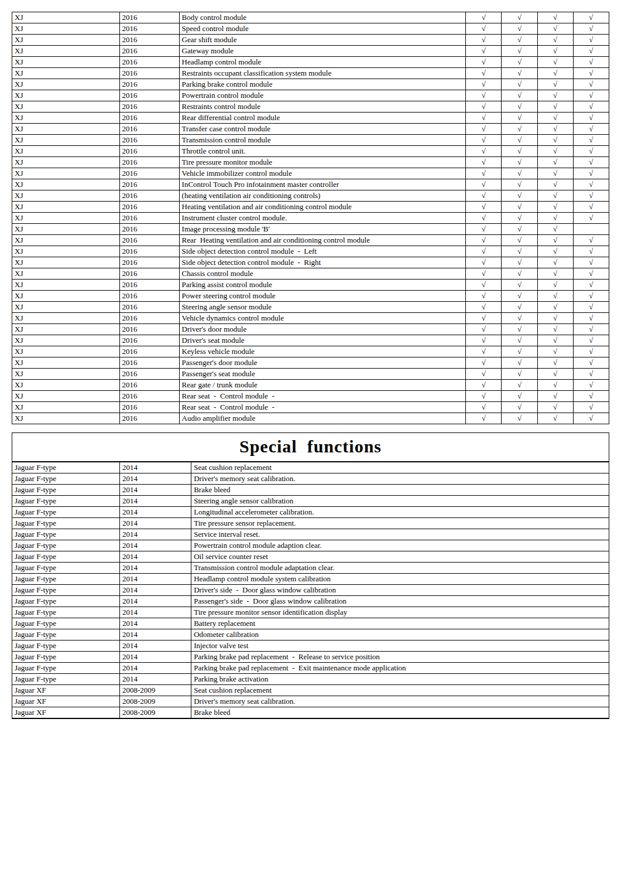| XJ | 2016 | Body control module | √ | √ | √ | √ |
| XJ | 2016 | Speed control module | √ | √ | √ | √ |
| XJ | 2016 | Gear shift module | √ | √ | √ | √ |
| XJ | 2016 | Gateway module | √ | √ | √ | √ |
| XJ | 2016 | Headlamp control module | √ | √ | √ | √ |
| XJ | 2016 | Restraints occupant classification system module | √ | √ | √ | √ |
| XJ | 2016 | Parking brake control module | √ | √ | √ | √ |
| XJ | 2016 | Powertrain control module | √ | √ | √ | √ |
| XJ | 2016 | Restraints control module | √ | √ | √ | √ |
| XJ | 2016 | Rear differential control module | √ | √ | √ | √ |
| XJ | 2016 | Transfer case control module | √ | √ | √ | √ |
| XJ | 2016 | Transmission control module | √ | √ | √ | √ |
| XJ | 2016 | Throttle control unit. | √ | √ | √ | √ |
| XJ | 2016 | Tire pressure monitor module | √ | √ | √ | √ |
| XJ | 2016 | Vehicle immobilizer control module | √ | √ | √ | √ |
| XJ | 2016 | InControl Touch Pro infotainment master controller | √ | √ | √ | √ |
| XJ | 2016 | (heating ventilation air conditioning controls) | √ | √ | √ | √ |
| XJ | 2016 | Heating ventilation and air conditioning control module | √ | √ | √ | √ |
| XJ | 2016 | Instrument cluster control module. | √ | √ | √ | √ |
| XJ | 2016 | Image processing module 'B' | √ | √ | √ | |
| XJ | 2016 | Rear Heating ventilation and air conditioning control module | √ | √ | √ | √ |
| XJ | 2016 | Side object detection control module - Left | √ | √ | √ | √ |
| XJ | 2016 | Side object detection control module - Right | √ | √ | √ | √ |
| XJ | 2016 | Chassis control module | √ | √ | √ | √ |
| XJ | 2016 | Parking assist control module | √ | √ | √ | √ |
| XJ | 2016 | Power steering control module | √ | √ | √ | √ |
| XJ | 2016 | Steering angle sensor module | √ | √ | √ | √ |
| XJ | 2016 | Vehicle dynamics control module | √ | √ | √ | √ |
| XJ | 2016 | Driver's door module | √ | √ | √ | √ |
| XJ | 2016 | Driver's seat module | √ | √ | √ | √ |
| XJ | 2016 | Keyless vehicle module | √ | √ | √ | √ |
| XJ | 2016 | Passenger's door module | √ | √ | √ | √ |
| XJ | 2016 | Passenger's seat module | √ | √ | √ | √ |
| XJ | 2016 | Rear gate / trunk module | √ | √ | √ | √ |
| XJ | 2016 | Rear seat - Control module - | √ | √ | √ | √ |
| XJ | 2016 | Rear seat - Control module - | √ | √ | √ | √ |
| XJ | 2016 | Audio amplifier module | √ | √ | √ | √ |
Special functions
| Jaguar F-type | 2014 | Seat cushion replacement |
| Jaguar F-type | 2014 | Driver's memory seat calibration. |
| Jaguar F-type | 2014 | Brake bleed |
| Jaguar F-type | 2014 | Steering angle sensor calibration |
| Jaguar F-type | 2014 | Longitudinal accelerometer calibration. |
| Jaguar F-type | 2014 | Tire pressure sensor replacement. |
| Jaguar F-type | 2014 | Service interval reset. |
| Jaguar F-type | 2014 | Powertrain control module adaption clear. |
| Jaguar F-type | 2014 | Oil service counter reset |
| Jaguar F-type | 2014 | Transmission control module adaptation clear. |
| Jaguar F-type | 2014 | Headlamp control module system calibration |
| Jaguar F-type | 2014 | Driver's side - Door glass window calibration |
| Jaguar F-type | 2014 | Passenger's side - Door glass window calibration |
| Jaguar F-type | 2014 | Tire pressure monitor sensor identification display |
| Jaguar F-type | 2014 | Battery replacement |
| Jaguar F-type | 2014 | Odometer calibration |
| Jaguar F-type | 2014 | Injector valve test |
| Jaguar F-type | 2014 | Parking brake pad replacement - Release to service position |
| Jaguar F-type | 2014 | Parking brake pad replacement - Exit maintenance mode application |
| Jaguar F-type | 2014 | Parking brake activation |
| Jaguar XF | 2008-2009 | Seat cushion replacement |
| Jaguar XF | 2008-2009 | Driver's memory seat calibration. |
| Jaguar XF | 2008-2009 | Brake bleed |